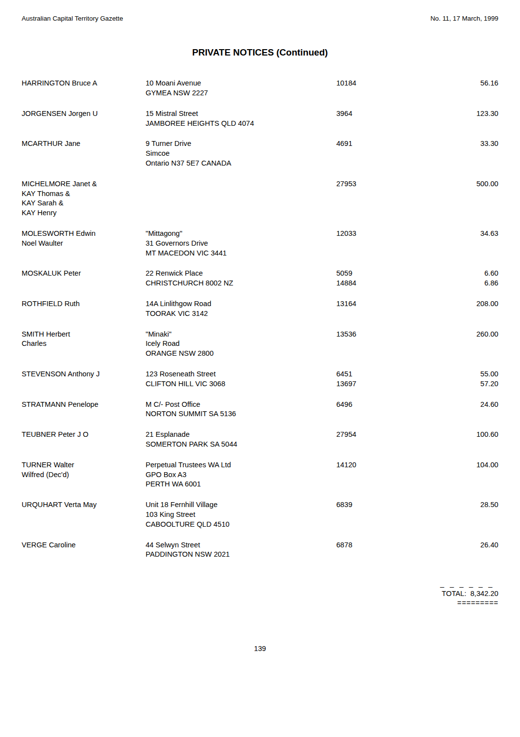Australian Capital Territory Gazette No. 11, 17 March, 1999
PRIVATE NOTICES (Continued)
| HARRINGTON Bruce A | 10 Moani Avenue GYMEA NSW 2227 | 10184 | 56.16 |
| JORGENSEN Jorgen U | 15 Mistral Street JAMBOREE HEIGHTS QLD 4074 | 3964 | 123.30 |
| MCARTHUR Jane | 9 Turner Drive Simcoe Ontario N37 5E7 CANADA | 4691 | 33.30 |
| MICHELMORE Janet & KAY Thomas & KAY Sarah & KAY Henry | | 27953 | 500.00 |
| MOLESWORTH Edwin Noel Waulter | "Mittagong" 31 Governors Drive MT MACEDON VIC 3441 | 12033 | 34.63 |
| MOSKALUK Peter | 22 Renwick Place CHRISTCHURCH 8002 NZ | 5059 14884 | 6.60 6.86 |
| ROTHFIELD Ruth | 14A Linlithgow Road TOORAK VIC 3142 | 13164 | 208.00 |
| SMITH Herbert Charles | "Minaki" Icely Road ORANGE NSW 2800 | 13536 | 260.00 |
| STEVENSON Anthony J | 123 Roseneath Street CLIFTON HILL VIC 3068 | 6451 13697 | 55.00 57.20 |
| STRATMANN Penelope | M C/- Post Office NORTON SUMMIT SA 5136 | 6496 | 24.60 |
| TEUBNER Peter J O | 21 Esplanade SOMERTON PARK SA 5044 | 27954 | 100.60 |
| TURNER Walter Wilfred (Dec'd) | Perpetual Trustees WA Ltd GPO Box A3 PERTH WA 6001 | 14120 | 104.00 |
| URQUHART Verta May | Unit 18 Fernhill Village 103 King Street CABOOLTURE QLD 4510 | 6839 | 28.50 |
| VERGE Caroline | 44 Selwyn Street PADDINGTON NSW 2021 | 6878 | 26.40 |
_ _ _ _ _ _
TOTAL: 8,342.20
=========
139